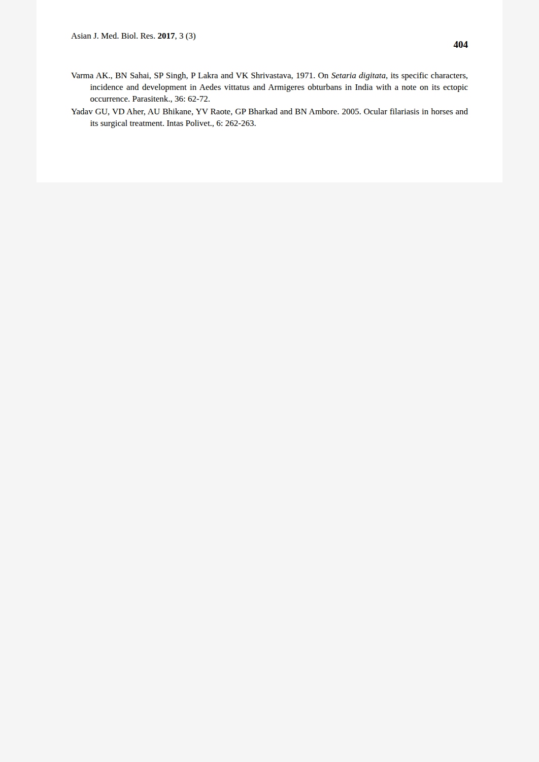Asian J. Med. Biol. Res. 2017, 3 (3)
404
Varma AK., BN Sahai, SP Singh, P Lakra and VK Shrivastava, 1971. On Setaria digitata, its specific characters, incidence and development in Aedes vittatus and Armigeres obturbans in India with a note on its ectopic occurrence. Parasitenk., 36: 62-72.
Yadav GU, VD Aher, AU Bhikane, YV Raote, GP Bharkad and BN Ambore. 2005. Ocular filariasis in horses and its surgical treatment. Intas Polivet., 6: 262-263.